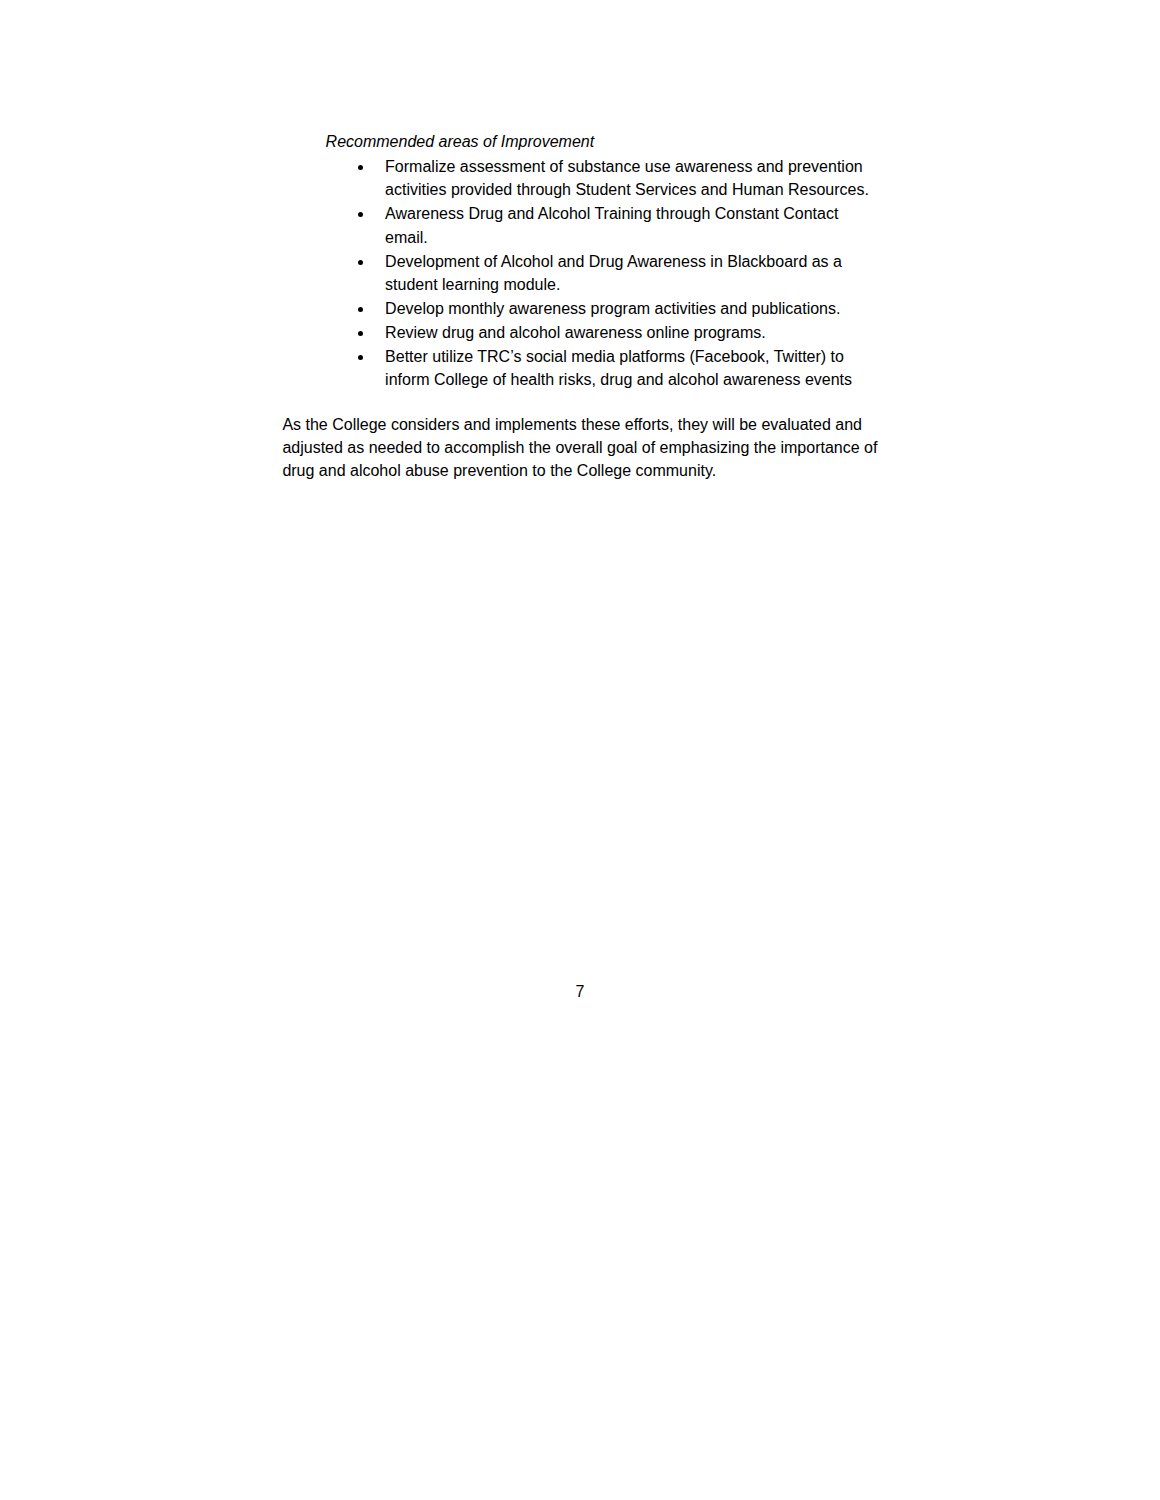Recommended areas of Improvement
Formalize assessment of substance use awareness and prevention activities provided through Student Services and Human Resources.
Awareness Drug and Alcohol Training through Constant Contact email.
Development of Alcohol and Drug Awareness in Blackboard as a student learning module.
Develop monthly awareness program activities and publications.
Review drug and alcohol awareness online programs.
Better utilize TRC’s social media platforms (Facebook, Twitter) to inform College of health risks, drug and alcohol awareness events
As the College considers and implements these efforts, they will be evaluated and adjusted as needed to accomplish the overall goal of emphasizing the importance of drug and alcohol abuse prevention to the College community.
7